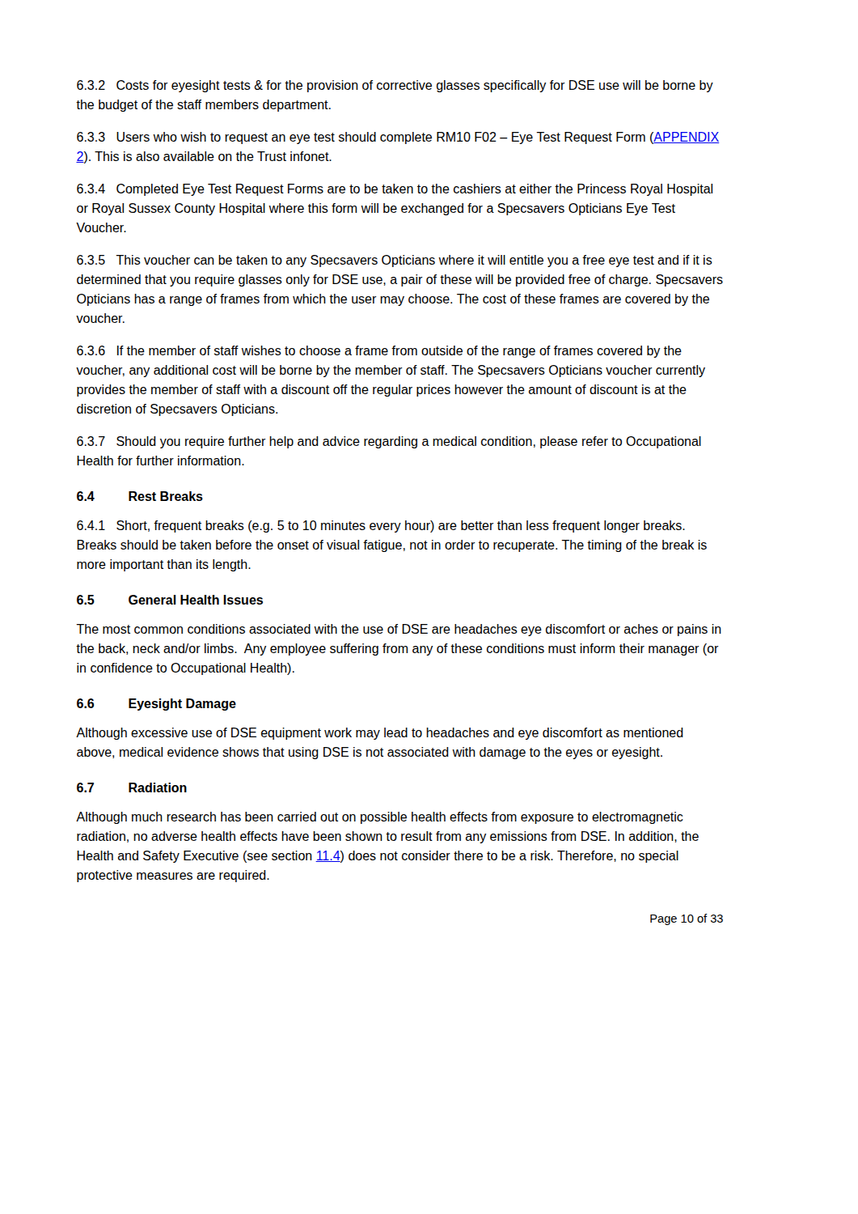6.3.2 Costs for eyesight tests & for the provision of corrective glasses specifically for DSE use will be borne by the budget of the staff members department.
6.3.3 Users who wish to request an eye test should complete RM10 F02 – Eye Test Request Form (APPENDIX 2). This is also available on the Trust infonet.
6.3.4 Completed Eye Test Request Forms are to be taken to the cashiers at either the Princess Royal Hospital or Royal Sussex County Hospital where this form will be exchanged for a Specsavers Opticians Eye Test Voucher.
6.3.5 This voucher can be taken to any Specsavers Opticians where it will entitle you a free eye test and if it is determined that you require glasses only for DSE use, a pair of these will be provided free of charge. Specsavers Opticians has a range of frames from which the user may choose. The cost of these frames are covered by the voucher.
6.3.6 If the member of staff wishes to choose a frame from outside of the range of frames covered by the voucher, any additional cost will be borne by the member of staff. The Specsavers Opticians voucher currently provides the member of staff with a discount off the regular prices however the amount of discount is at the discretion of Specsavers Opticians.
6.3.7 Should you require further help and advice regarding a medical condition, please refer to Occupational Health for further information.
6.4 Rest Breaks
6.4.1 Short, frequent breaks (e.g. 5 to 10 minutes every hour) are better than less frequent longer breaks. Breaks should be taken before the onset of visual fatigue, not in order to recuperate. The timing of the break is more important than its length.
6.5 General Health Issues
The most common conditions associated with the use of DSE are headaches eye discomfort or aches or pains in the back, neck and/or limbs. Any employee suffering from any of these conditions must inform their manager (or in confidence to Occupational Health).
6.6 Eyesight Damage
Although excessive use of DSE equipment work may lead to headaches and eye discomfort as mentioned above, medical evidence shows that using DSE is not associated with damage to the eyes or eyesight.
6.7 Radiation
Although much research has been carried out on possible health effects from exposure to electromagnetic radiation, no adverse health effects have been shown to result from any emissions from DSE. In addition, the Health and Safety Executive (see section 11.4) does not consider there to be a risk. Therefore, no special protective measures are required.
Page 10 of 33